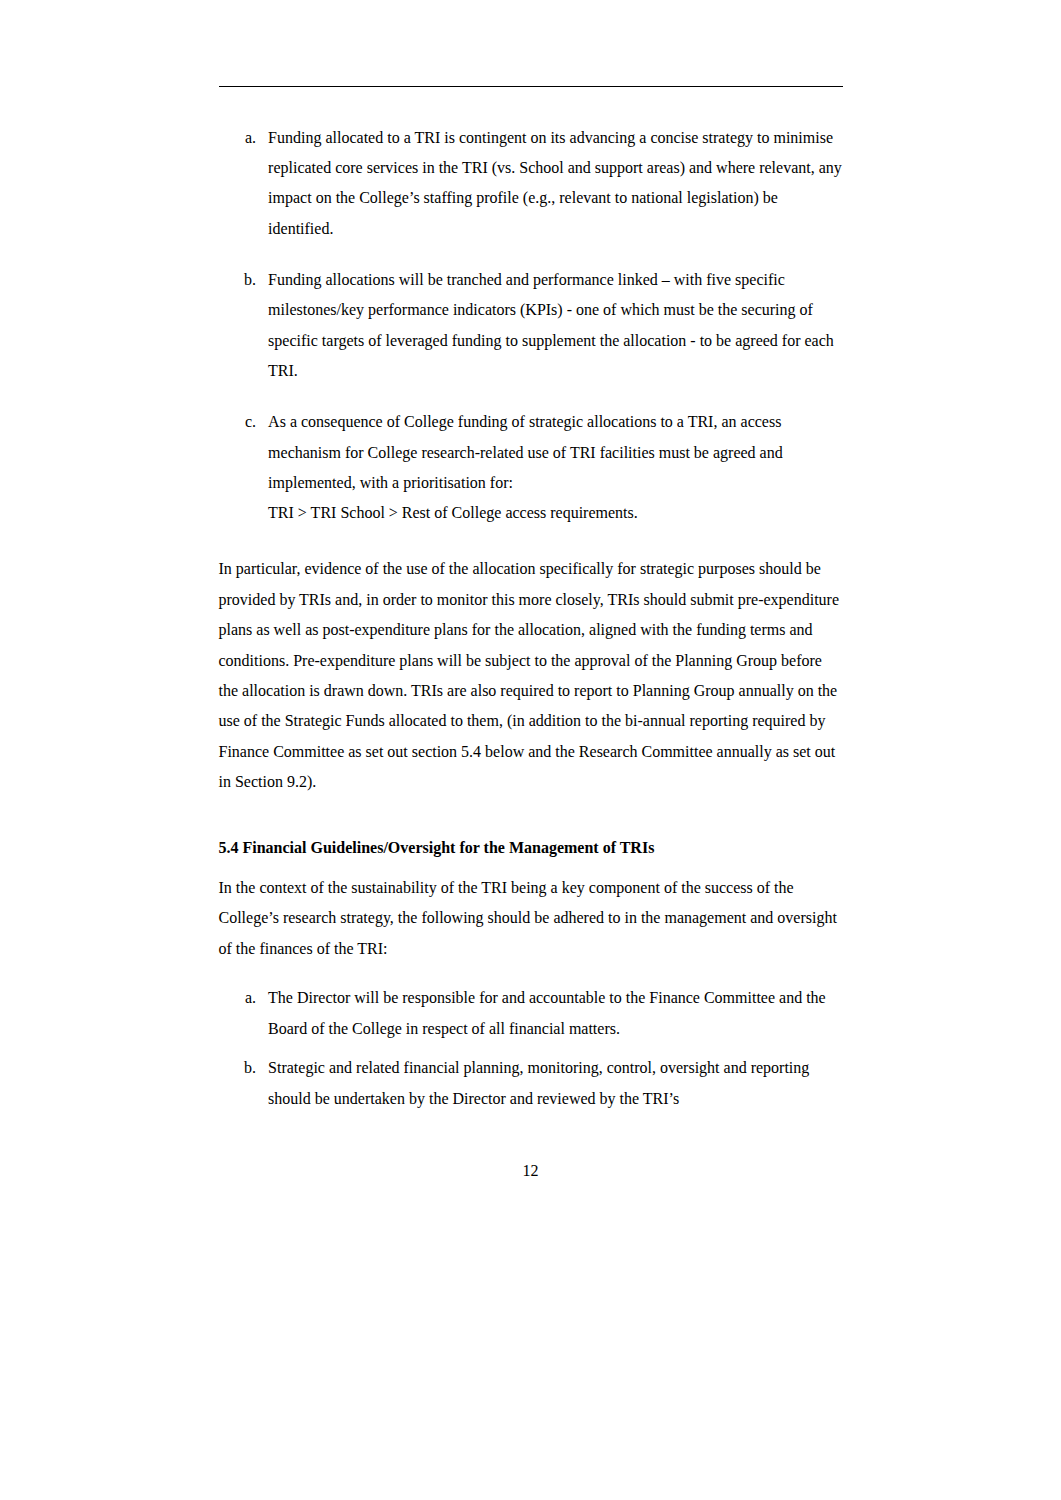Funding allocated to a TRI is contingent on its advancing a concise strategy to minimise replicated core services in the TRI (vs. School and support areas) and where relevant, any impact on the College’s staffing profile (e.g., relevant to national legislation) be identified.
Funding allocations will be tranched and performance linked – with five specific milestones/key performance indicators (KPIs) - one of which must be the securing of specific targets of leveraged funding to supplement the allocation - to be agreed for each TRI.
As a consequence of College funding of strategic allocations to a TRI, an access mechanism for College research-related use of TRI facilities must be agreed and implemented, with a prioritisation for: TRI > TRI School > Rest of College access requirements.
In particular, evidence of the use of the allocation specifically for strategic purposes should be provided by TRIs and, in order to monitor this more closely, TRIs should submit pre-expenditure plans as well as post-expenditure plans for the allocation, aligned with the funding terms and conditions. Pre-expenditure plans will be subject to the approval of the Planning Group before the allocation is drawn down. TRIs are also required to report to Planning Group annually on the use of the Strategic Funds allocated to them, (in addition to the bi-annual reporting required by Finance Committee as set out section 5.4 below and the Research Committee annually as set out in Section 9.2).
5.4 Financial Guidelines/Oversight for the Management of TRIs
In the context of the sustainability of the TRI being a key component of the success of the College’s research strategy, the following should be adhered to in the management and oversight of the finances of the TRI:
The Director will be responsible for and accountable to the Finance Committee and the Board of the College in respect of all financial matters.
Strategic and related financial planning, monitoring, control, oversight and reporting should be undertaken by the Director and reviewed by the TRI’s
12